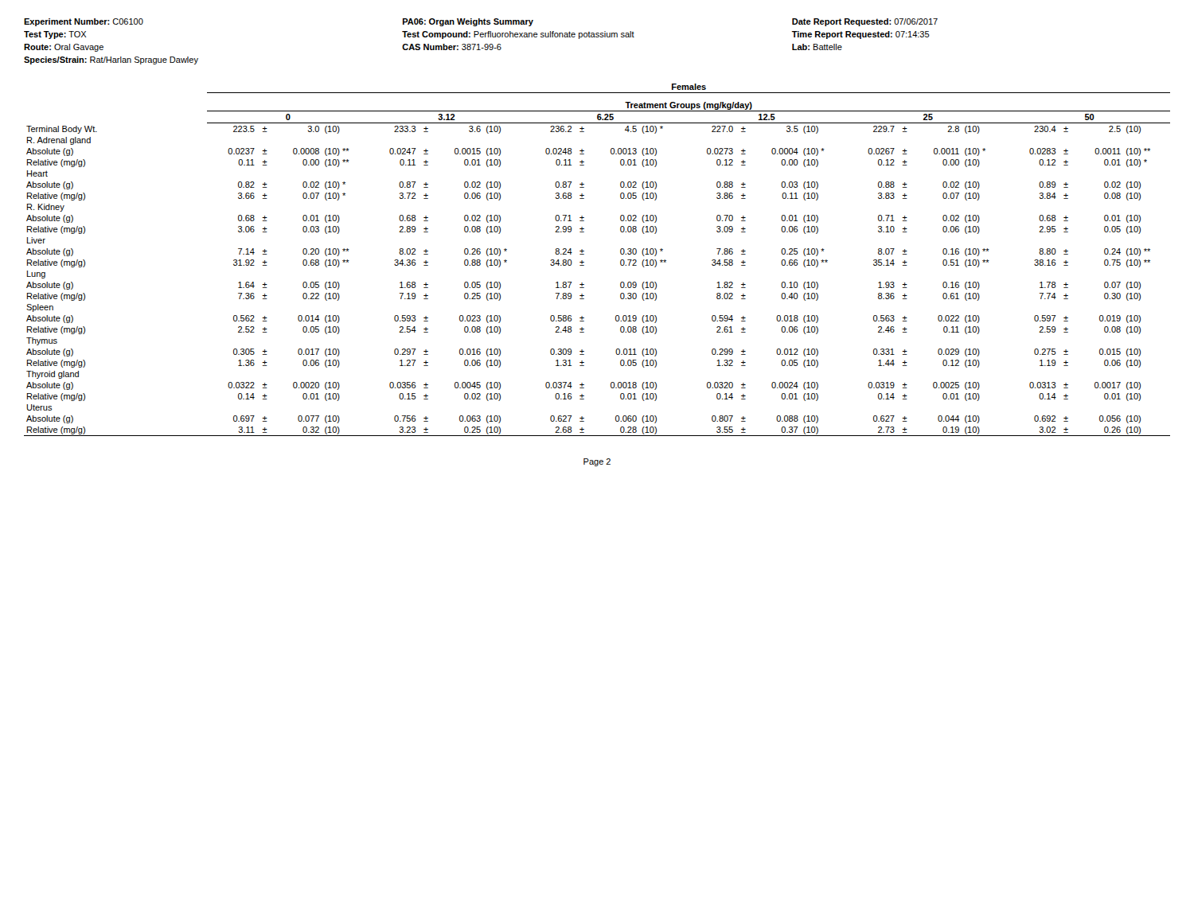Experiment Number: C06100
Test Type: TOX
Route: Oral Gavage
Species/Strain: Rat/Harlan Sprague Dawley
PA06: Organ Weights Summary
Test Compound: Perfluorohexane sulfonate potassium salt
CAS Number: 3871-99-6
Date Report Requested: 07/06/2017
Time Report Requested: 07:14:35
Lab: Battelle
| | Females |
| | Treatment Groups (mg/kg/day) |
| | 0 | 3.12 | 6.25 | 12.5 | 25 | 50 |
| Terminal Body Wt. | 223.5 | ± | 3.0 | (10) | 233.3 | ± | 3.6 | (10) | 236.2 | ± | 4.5 | (10) * | 227.0 | ± | 3.5 | (10) | 229.7 | ± | 2.8 | (10) | 230.4 | ± | 2.5 | (10) |
| R. Adrenal gland | |
| Absolute (g) | 0.0237 | ± | 0.0008 | (10) ** | 0.0247 | ± | 0.0015 | (10) | 0.0248 | ± | 0.0013 | (10) | 0.0273 | ± | 0.0004 | (10) * | 0.0267 | ± | 0.0011 | (10) * | 0.0283 | ± | 0.0011 | (10) ** |
| Relative (mg/g) | 0.11 | ± | 0.00 | (10) ** | 0.11 | ± | 0.01 | (10) | 0.11 | ± | 0.01 | (10) | 0.12 | ± | 0.00 | (10) | 0.12 | ± | 0.00 | (10) | 0.12 | ± | 0.01 | (10) * |
| Heart | |
| Absolute (g) | 0.82 | ± | 0.02 | (10) * | 0.87 | ± | 0.02 | (10) | 0.87 | ± | 0.02 | (10) | 0.88 | ± | 0.03 | (10) | 0.88 | ± | 0.02 | (10) | 0.89 | ± | 0.02 | (10) |
| Relative (mg/g) | 3.66 | ± | 0.07 | (10) * | 3.72 | ± | 0.06 | (10) | 3.68 | ± | 0.05 | (10) | 3.86 | ± | 0.11 | (10) | 3.83 | ± | 0.07 | (10) | 3.84 | ± | 0.08 | (10) |
| R. Kidney | |
| Absolute (g) | 0.68 | ± | 0.01 | (10) | 0.68 | ± | 0.02 | (10) | 0.71 | ± | 0.02 | (10) | 0.70 | ± | 0.01 | (10) | 0.71 | ± | 0.02 | (10) | 0.68 | ± | 0.01 | (10) |
| Relative (mg/g) | 3.06 | ± | 0.03 | (10) | 2.89 | ± | 0.08 | (10) | 2.99 | ± | 0.08 | (10) | 3.09 | ± | 0.06 | (10) | 3.10 | ± | 0.06 | (10) | 2.95 | ± | 0.05 | (10) |
| Liver | |
| Absolute (g) | 7.14 | ± | 0.20 | (10) ** | 8.02 | ± | 0.26 | (10) * | 8.24 | ± | 0.30 | (10) * | 7.86 | ± | 0.25 | (10) * | 8.07 | ± | 0.16 | (10) ** | 8.80 | ± | 0.24 | (10) ** |
| Relative (mg/g) | 31.92 | ± | 0.68 | (10) ** | 34.36 | ± | 0.88 | (10) * | 34.80 | ± | 0.72 | (10) ** | 34.58 | ± | 0.66 | (10) ** | 35.14 | ± | 0.51 | (10) ** | 38.16 | ± | 0.75 | (10) ** |
| Lung | |
| Absolute (g) | 1.64 | ± | 0.05 | (10) | 1.68 | ± | 0.05 | (10) | 1.87 | ± | 0.09 | (10) | 1.82 | ± | 0.10 | (10) | 1.93 | ± | 0.16 | (10) | 1.78 | ± | 0.07 | (10) |
| Relative (mg/g) | 7.36 | ± | 0.22 | (10) | 7.19 | ± | 0.25 | (10) | 7.89 | ± | 0.30 | (10) | 8.02 | ± | 0.40 | (10) | 8.36 | ± | 0.61 | (10) | 7.74 | ± | 0.30 | (10) |
| Spleen | |
| Absolute (g) | 0.562 | ± | 0.014 | (10) | 0.593 | ± | 0.023 | (10) | 0.586 | ± | 0.019 | (10) | 0.594 | ± | 0.018 | (10) | 0.563 | ± | 0.022 | (10) | 0.597 | ± | 0.019 | (10) |
| Relative (mg/g) | 2.52 | ± | 0.05 | (10) | 2.54 | ± | 0.08 | (10) | 2.48 | ± | 0.08 | (10) | 2.61 | ± | 0.06 | (10) | 2.46 | ± | 0.11 | (10) | 2.59 | ± | 0.08 | (10) |
| Thymus | |
| Absolute (g) | 0.305 | ± | 0.017 | (10) | 0.297 | ± | 0.016 | (10) | 0.309 | ± | 0.011 | (10) | 0.299 | ± | 0.012 | (10) | 0.331 | ± | 0.029 | (10) | 0.275 | ± | 0.015 | (10) |
| Relative (mg/g) | 1.36 | ± | 0.06 | (10) | 1.27 | ± | 0.06 | (10) | 1.31 | ± | 0.05 | (10) | 1.32 | ± | 0.05 | (10) | 1.44 | ± | 0.12 | (10) | 1.19 | ± | 0.06 | (10) |
| Thyroid gland | |
| Absolute (g) | 0.0322 | ± | 0.0020 | (10) | 0.0356 | ± | 0.0045 | (10) | 0.0374 | ± | 0.0018 | (10) | 0.0320 | ± | 0.0024 | (10) | 0.0319 | ± | 0.0025 | (10) | 0.0313 | ± | 0.0017 | (10) |
| Relative (mg/g) | 0.14 | ± | 0.01 | (10) | 0.15 | ± | 0.02 | (10) | 0.16 | ± | 0.01 | (10) | 0.14 | ± | 0.01 | (10) | 0.14 | ± | 0.01 | (10) | 0.14 | ± | 0.01 | (10) |
| Uterus | |
| Absolute (g) | 0.697 | ± | 0.077 | (10) | 0.756 | ± | 0.063 | (10) | 0.627 | ± | 0.060 | (10) | 0.807 | ± | 0.088 | (10) | 0.627 | ± | 0.044 | (10) | 0.692 | ± | 0.056 | (10) |
| Relative (mg/g) | 3.11 | ± | 0.32 | (10) | 3.23 | ± | 0.25 | (10) | 2.68 | ± | 0.28 | (10) | 3.55 | ± | 0.37 | (10) | 2.73 | ± | 0.19 | (10) | 3.02 | ± | 0.26 | (10) |
Page 2